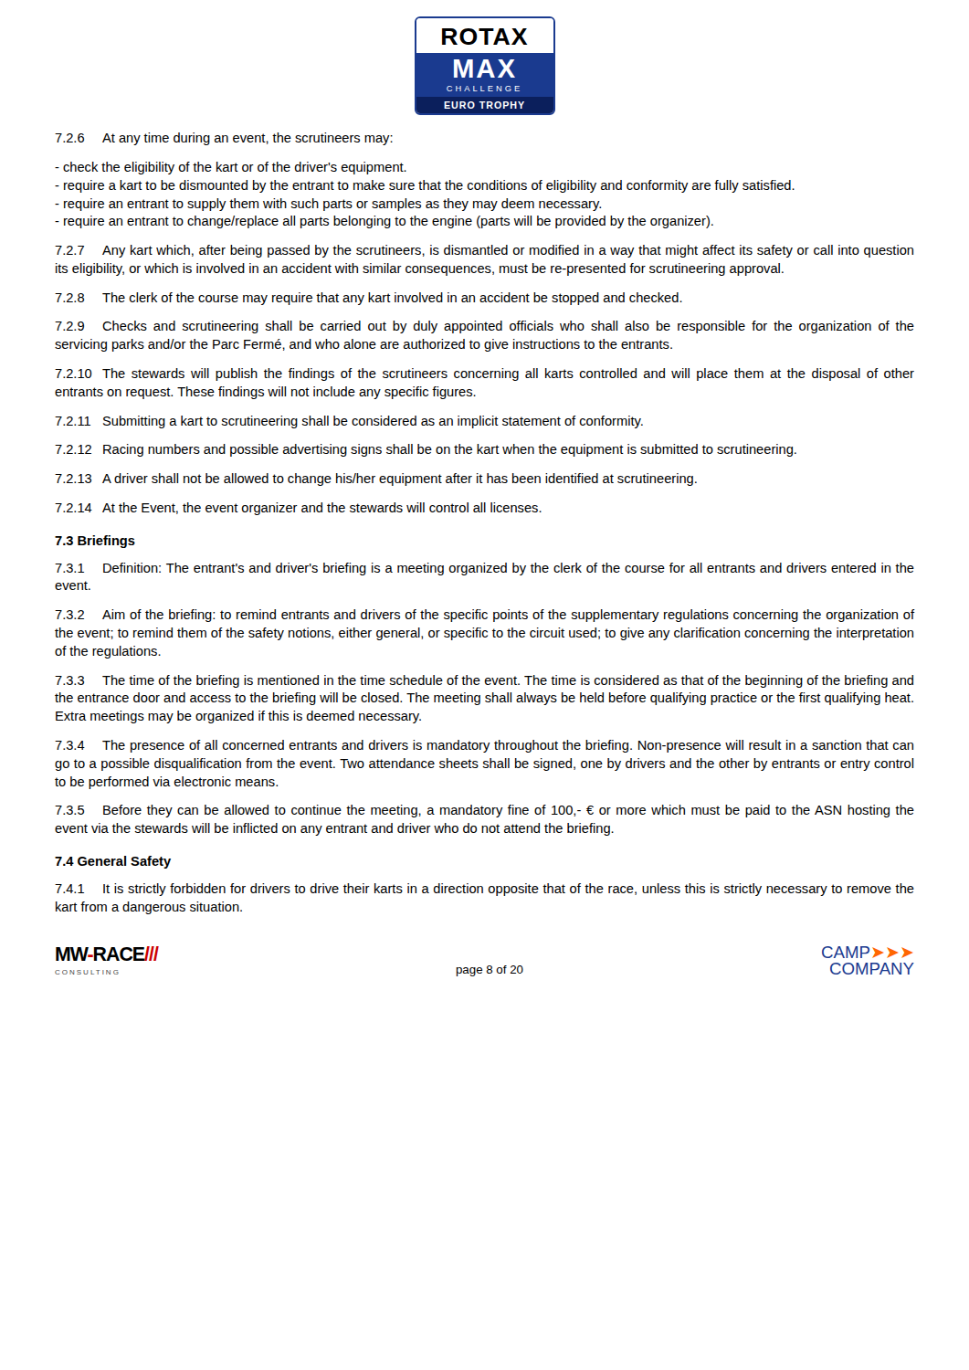ROTAX
MAX
CHALLENGE
EURO TROPHY
7.2.6 At any time during an event, the scrutineers may:
- check the eligibility of the kart or of the driver's equipment.
- require a kart to be dismounted by the entrant to make sure that the conditions of eligibility and conformity are fully satisfied.
- require an entrant to supply them with such parts or samples as they may deem necessary.
- require an entrant to change/replace all parts belonging to the engine (parts will be provided by the organizer).
7.2.7 Any kart which, after being passed by the scrutineers, is dismantled or modified in a way that might affect its safety or call into question its eligibility, or which is involved in an accident with similar consequences, must be re-presented for scrutineering approval.
7.2.8 The clerk of the course may require that any kart involved in an accident be stopped and checked.
7.2.9 Checks and scrutineering shall be carried out by duly appointed officials who shall also be responsible for the organization of the servicing parks and/or the Parc Fermé, and who alone are authorized to give instructions to the entrants.
7.2.10 The stewards will publish the findings of the scrutineers concerning all karts controlled and will place them at the disposal of other entrants on request. These findings will not include any specific figures.
7.2.11 Submitting a kart to scrutineering shall be considered as an implicit statement of conformity.
7.2.12 Racing numbers and possible advertising signs shall be on the kart when the equipment is submitted to scrutineering.
7.2.13 A driver shall not be allowed to change his/her equipment after it has been identified at scrutineering.
7.2.14 At the Event, the event organizer and the stewards will control all licenses.
7.3 Briefings
7.3.1 Definition: The entrant's and driver's briefing is a meeting organized by the clerk of the course for all entrants and drivers entered in the event.
7.3.2 Aim of the briefing: to remind entrants and drivers of the specific points of the supplementary regulations concerning the organization of the event; to remind them of the safety notions, either general, or specific to the circuit used; to give any clarification concerning the interpretation of the regulations.
7.3.3 The time of the briefing is mentioned in the time schedule of the event. The time is considered as that of the beginning of the briefing and the entrance door and access to the briefing will be closed. The meeting shall always be held before qualifying practice or the first qualifying heat. Extra meetings may be organized if this is deemed necessary.
7.3.4 The presence of all concerned entrants and drivers is mandatory throughout the briefing. Non-presence will result in a sanction that can go to a possible disqualification from the event. Two attendance sheets shall be signed, one by drivers and the other by entrants or entry control to be performed via electronic means.
7.3.5 Before they can be allowed to continue the meeting, a mandatory fine of 100,- € or more which must be paid to the ASN hosting the event via the stewards will be inflicted on any entrant and driver who do not attend the briefing.
7.4 General Safety
7.4.1 It is strictly forbidden for drivers to drive their karts in a direction opposite that of the race, unless this is strictly necessary to remove the kart from a dangerous situation.
MW-RACE/// CONSULTING
page 8 of 20
CAMP➤➤➤
COMPANY